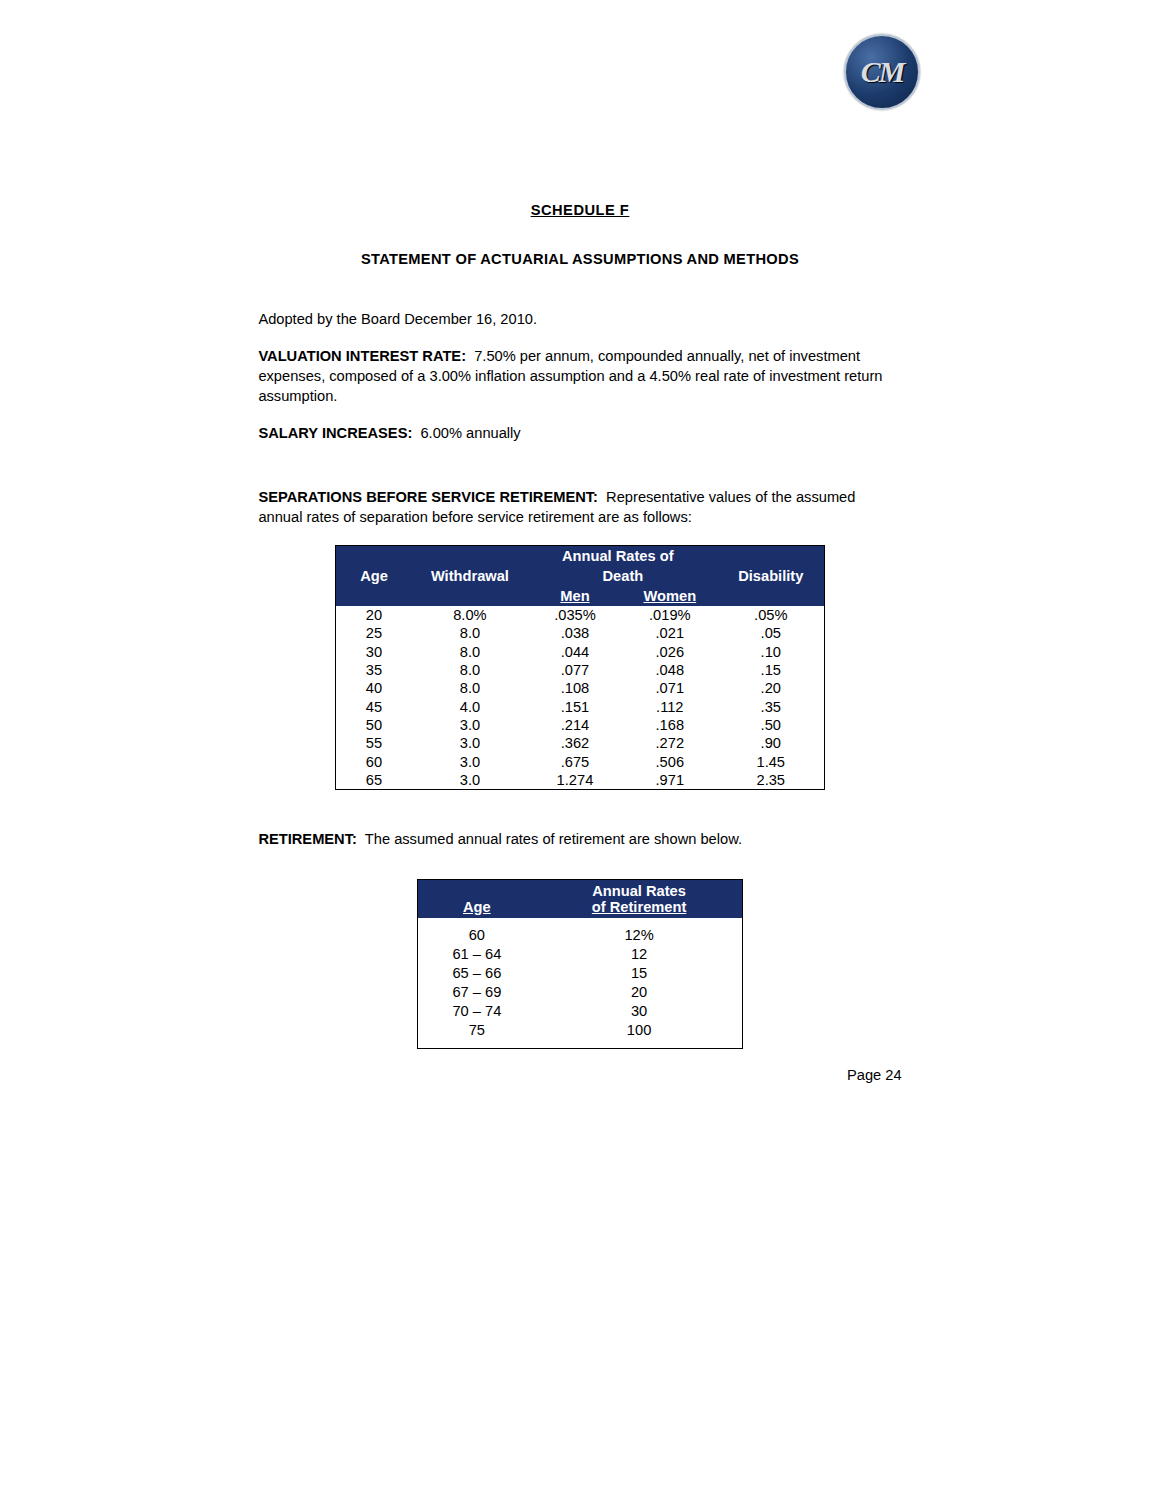CM
SCHEDULE F
STATEMENT OF ACTUARIAL ASSUMPTIONS AND METHODS
Adopted by the Board December 16, 2010.
VALUATION INTEREST RATE: 7.50% per annum, compounded annually, net of investment expenses, composed of a 3.00% inflation assumption and a 4.50% real rate of investment return assumption.
SALARY INCREASES: 6.00% annually
SEPARATIONS BEFORE SERVICE RETIREMENT: Representative values of the assumed annual rates of separation before service retirement are as follows:
| | Annual Rates of |
| --- | --- |
| Age | Withdrawal | Death | Disability |
| | | Men | Women | |
| 20 | 8.0% | .035% | .019% | .05% |
| 25 | 8.0 | .038 | .021 | .05 |
| 30 | 8.0 | .044 | .026 | .10 |
| 35 | 8.0 | .077 | .048 | .15 |
| 40 | 8.0 | .108 | .071 | .20 |
| 45 | 4.0 | .151 | .112 | .35 |
| 50 | 3.0 | .214 | .168 | .50 |
| 55 | 3.0 | .362 | .272 | .90 |
| 60 | 3.0 | .675 | .506 | 1.45 |
| 65 | 3.0 | 1.274 | .971 | 2.35 |
RETIREMENT: The assumed annual rates of retirement are shown below.
| Age | Annual Rates of Retirement |
| --- | --- |
| 60 | 12% |
| 61 – 64 | 12 |
| 65 – 66 | 15 |
| 67 – 69 | 20 |
| 70 – 74 | 30 |
| 75 | 100 |
Page 24